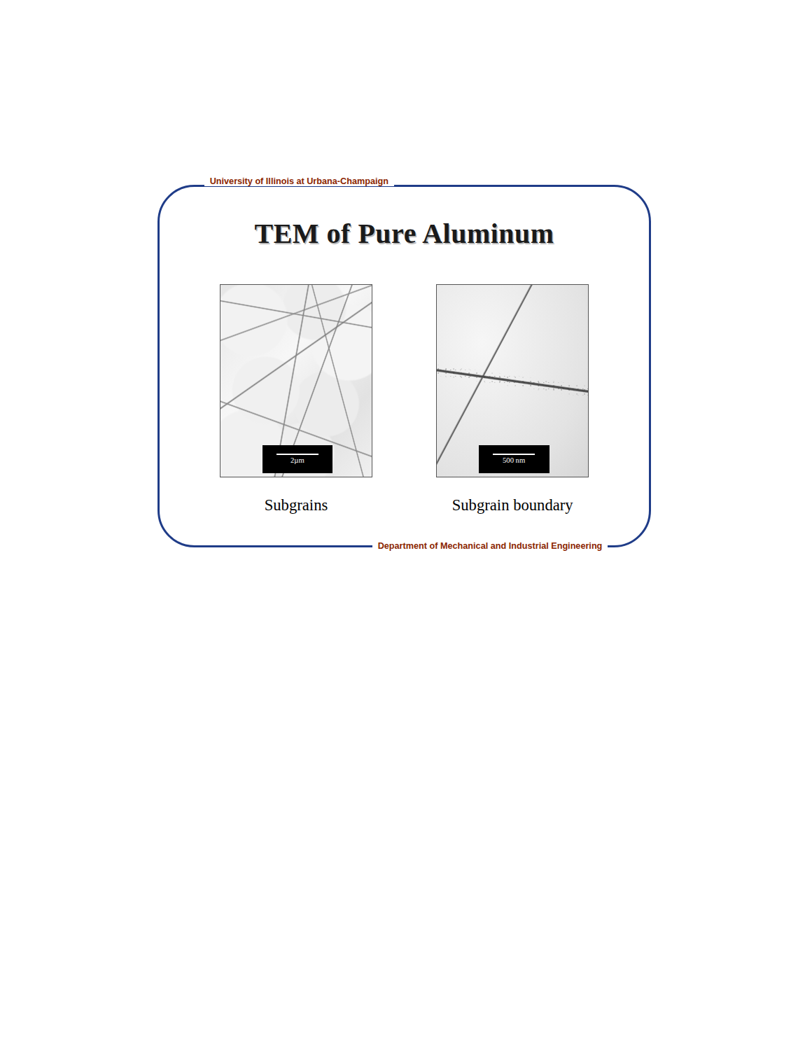University of Illinois at Urbana-Champaign
TEM of Pure Aluminum
2µm
Subgrains
500 nm
Subgrain boundary
Department of Mechanical and Industrial Engineering